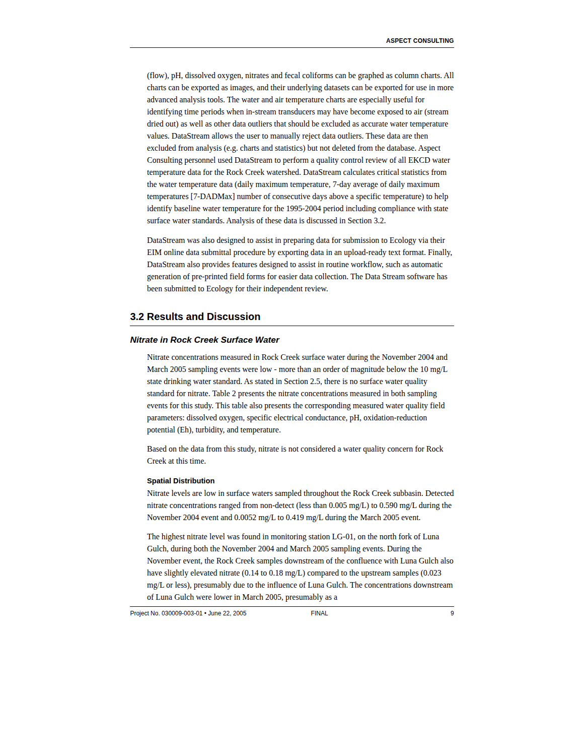ASPECT CONSULTING
(flow), pH, dissolved oxygen, nitrates and fecal coliforms can be graphed as column charts. All charts can be exported as images, and their underlying datasets can be exported for use in more advanced analysis tools. The water and air temperature charts are especially useful for identifying time periods when in-stream transducers may have become exposed to air (stream dried out) as well as other data outliers that should be excluded as accurate water temperature values. DataStream allows the user to manually reject data outliers. These data are then excluded from analysis (e.g. charts and statistics) but not deleted from the database. Aspect Consulting personnel used DataStream to perform a quality control review of all EKCD water temperature data for the Rock Creek watershed. DataStream calculates critical statistics from the water temperature data (daily maximum temperature, 7-day average of daily maximum temperatures [7-DADMax] number of consecutive days above a specific temperature) to help identify baseline water temperature for the 1995-2004 period including compliance with state surface water standards. Analysis of these data is discussed in Section 3.2.
DataStream was also designed to assist in preparing data for submission to Ecology via their EIM online data submittal procedure by exporting data in an upload-ready text format. Finally, DataStream also provides features designed to assist in routine workflow, such as automatic generation of pre-printed field forms for easier data collection. The Data Stream software has been submitted to Ecology for their independent review.
3.2 Results and Discussion
Nitrate in Rock Creek Surface Water
Nitrate concentrations measured in Rock Creek surface water during the November 2004 and March 2005 sampling events were low - more than an order of magnitude below the 10 mg/L state drinking water standard. As stated in Section 2.5, there is no surface water quality standard for nitrate. Table 2 presents the nitrate concentrations measured in both sampling events for this study. This table also presents the corresponding measured water quality field parameters: dissolved oxygen, specific electrical conductance, pH, oxidation-reduction potential (Eh), turbidity, and temperature.
Based on the data from this study, nitrate is not considered a water quality concern for Rock Creek at this time.
Spatial Distribution
Nitrate levels are low in surface waters sampled throughout the Rock Creek subbasin. Detected nitrate concentrations ranged from non-detect (less than 0.005 mg/L) to 0.590 mg/L during the November 2004 event and 0.0052 mg/L to 0.419 mg/L during the March 2005 event.
The highest nitrate level was found in monitoring station LG-01, on the north fork of Luna Gulch, during both the November 2004 and March 2005 sampling events. During the November event, the Rock Creek samples downstream of the confluence with Luna Gulch also have slightly elevated nitrate (0.14 to 0.18 mg/L) compared to the upstream samples (0.023 mg/L or less), presumably due to the influence of Luna Gulch. The concentrations downstream of Luna Gulch were lower in March 2005, presumably as a
Project No. 030009-003-01 • June 22, 2005
FINAL
9